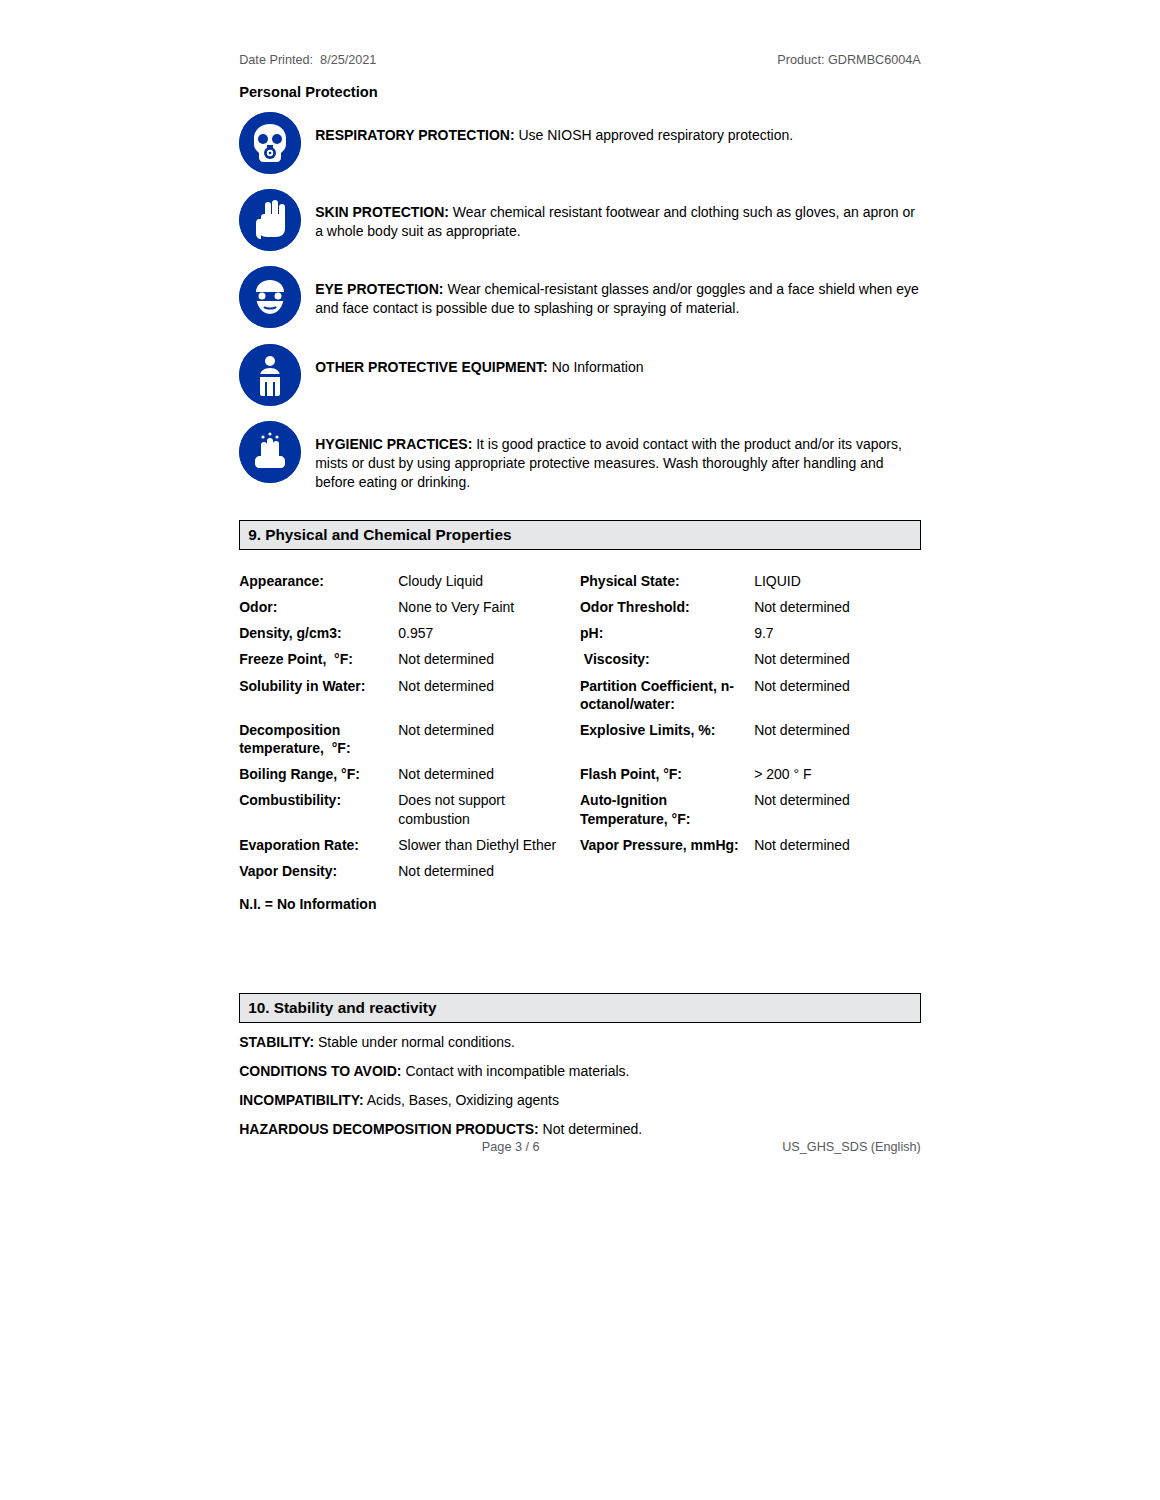Date Printed: 8/25/2021
Product: GDRMBC6004A
Personal Protection
RESPIRATORY PROTECTION: Use NIOSH approved respiratory protection.
SKIN PROTECTION: Wear chemical resistant footwear and clothing such as gloves, an apron or a whole body suit as appropriate.
EYE PROTECTION: Wear chemical-resistant glasses and/or goggles and a face shield when eye and face contact is possible due to splashing or spraying of material.
OTHER PROTECTIVE EQUIPMENT: No Information
HYGIENIC PRACTICES: It is good practice to avoid contact with the product and/or its vapors, mists or dust by using appropriate protective measures. Wash thoroughly after handling and before eating or drinking.
9. Physical and Chemical Properties
| Appearance: | Cloudy Liquid | Physical State: | LIQUID |
| Odor: | None to Very Faint | Odor Threshold: | Not determined |
| Density, g/cm3: | 0.957 | pH: | 9.7 |
| Freeze Point, °F: | Not determined | Viscosity: | Not determined |
| Solubility in Water: | Not determined | Partition Coefficient, n-octanol/water: | Not determined |
| Decomposition temperature, °F: | Not determined | Explosive Limits, %: | Not determined |
| Boiling Range, °F: | Not determined | Flash Point, °F: | > 200 ° F |
| Combustibility: | Does not support combustion | Auto-Ignition Temperature, °F: | Not determined |
| Evaporation Rate: | Slower than Diethyl Ether | Vapor Pressure, mmHg: | Not determined |
| Vapor Density: | Not determined | | |
N.I. = No Information
10. Stability and reactivity
STABILITY: Stable under normal conditions.
CONDITIONS TO AVOID: Contact with incompatible materials.
INCOMPATIBILITY: Acids, Bases, Oxidizing agents
HAZARDOUS DECOMPOSITION PRODUCTS: Not determined.
Page 3 / 6
US_GHS_SDS (English)